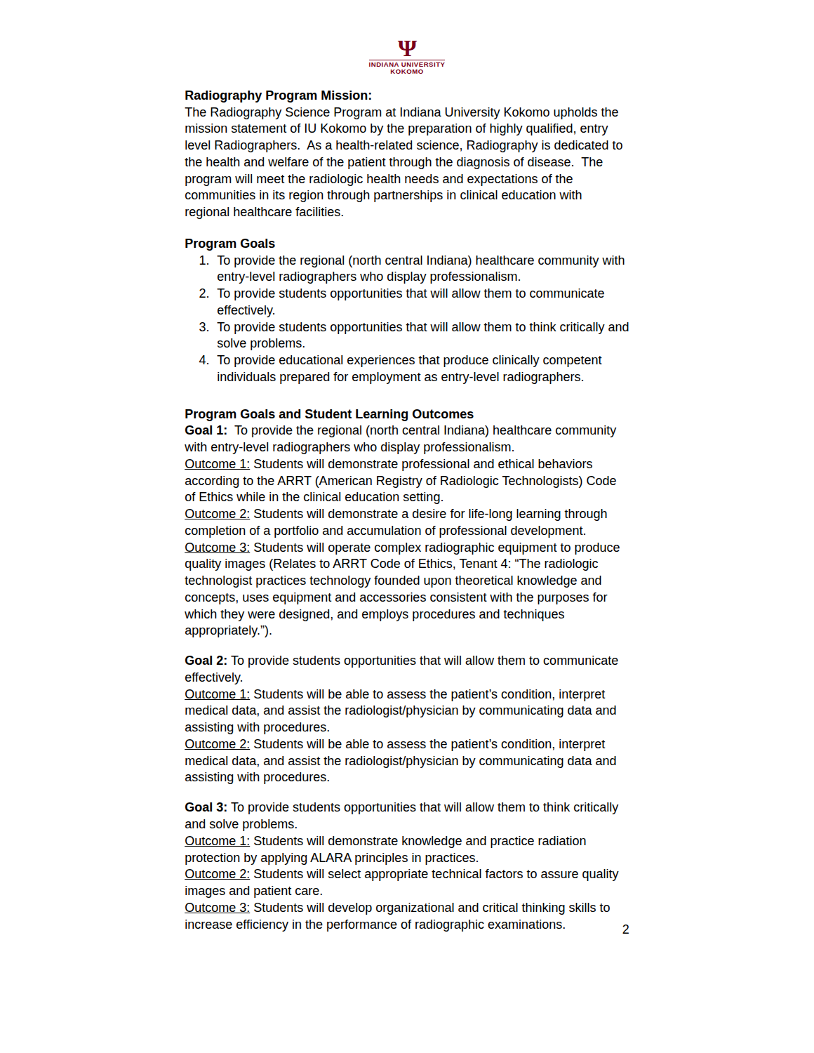Ψ INDIANA UNIVERSITY KOKOMO
Radiography Program Mission:
The Radiography Science Program at Indiana University Kokomo upholds the mission statement of IU Kokomo by the preparation of highly qualified, entry level Radiographers. As a health-related science, Radiography is dedicated to the health and welfare of the patient through the diagnosis of disease. The program will meet the radiologic health needs and expectations of the communities in its region through partnerships in clinical education with regional healthcare facilities.
Program Goals
To provide the regional (north central Indiana) healthcare community with entry-level radiographers who display professionalism.
To provide students opportunities that will allow them to communicate effectively.
To provide students opportunities that will allow them to think critically and solve problems.
To provide educational experiences that produce clinically competent individuals prepared for employment as entry-level radiographers.
Program Goals and Student Learning Outcomes
Goal 1: To provide the regional (north central Indiana) healthcare community with entry-level radiographers who display professionalism.
Outcome 1: Students will demonstrate professional and ethical behaviors according to the ARRT (American Registry of Radiologic Technologists) Code of Ethics while in the clinical education setting.
Outcome 2: Students will demonstrate a desire for life-long learning through completion of a portfolio and accumulation of professional development.
Outcome 3: Students will operate complex radiographic equipment to produce quality images (Relates to ARRT Code of Ethics, Tenant 4: “The radiologic technologist practices technology founded upon theoretical knowledge and concepts, uses equipment and accessories consistent with the purposes for which they were designed, and employs procedures and techniques appropriately.”).
Goal 2: To provide students opportunities that will allow them to communicate effectively.
Outcome 1: Students will be able to assess the patient’s condition, interpret medical data, and assist the radiologist/physician by communicating data and assisting with procedures.
Outcome 2: Students will be able to assess the patient’s condition, interpret medical data, and assist the radiologist/physician by communicating data and assisting with procedures.
Goal 3: To provide students opportunities that will allow them to think critically and solve problems.
Outcome 1: Students will demonstrate knowledge and practice radiation protection by applying ALARA principles in practices.
Outcome 2: Students will select appropriate technical factors to assure quality images and patient care.
Outcome 3: Students will develop organizational and critical thinking skills to increase efficiency in the performance of radiographic examinations.
2